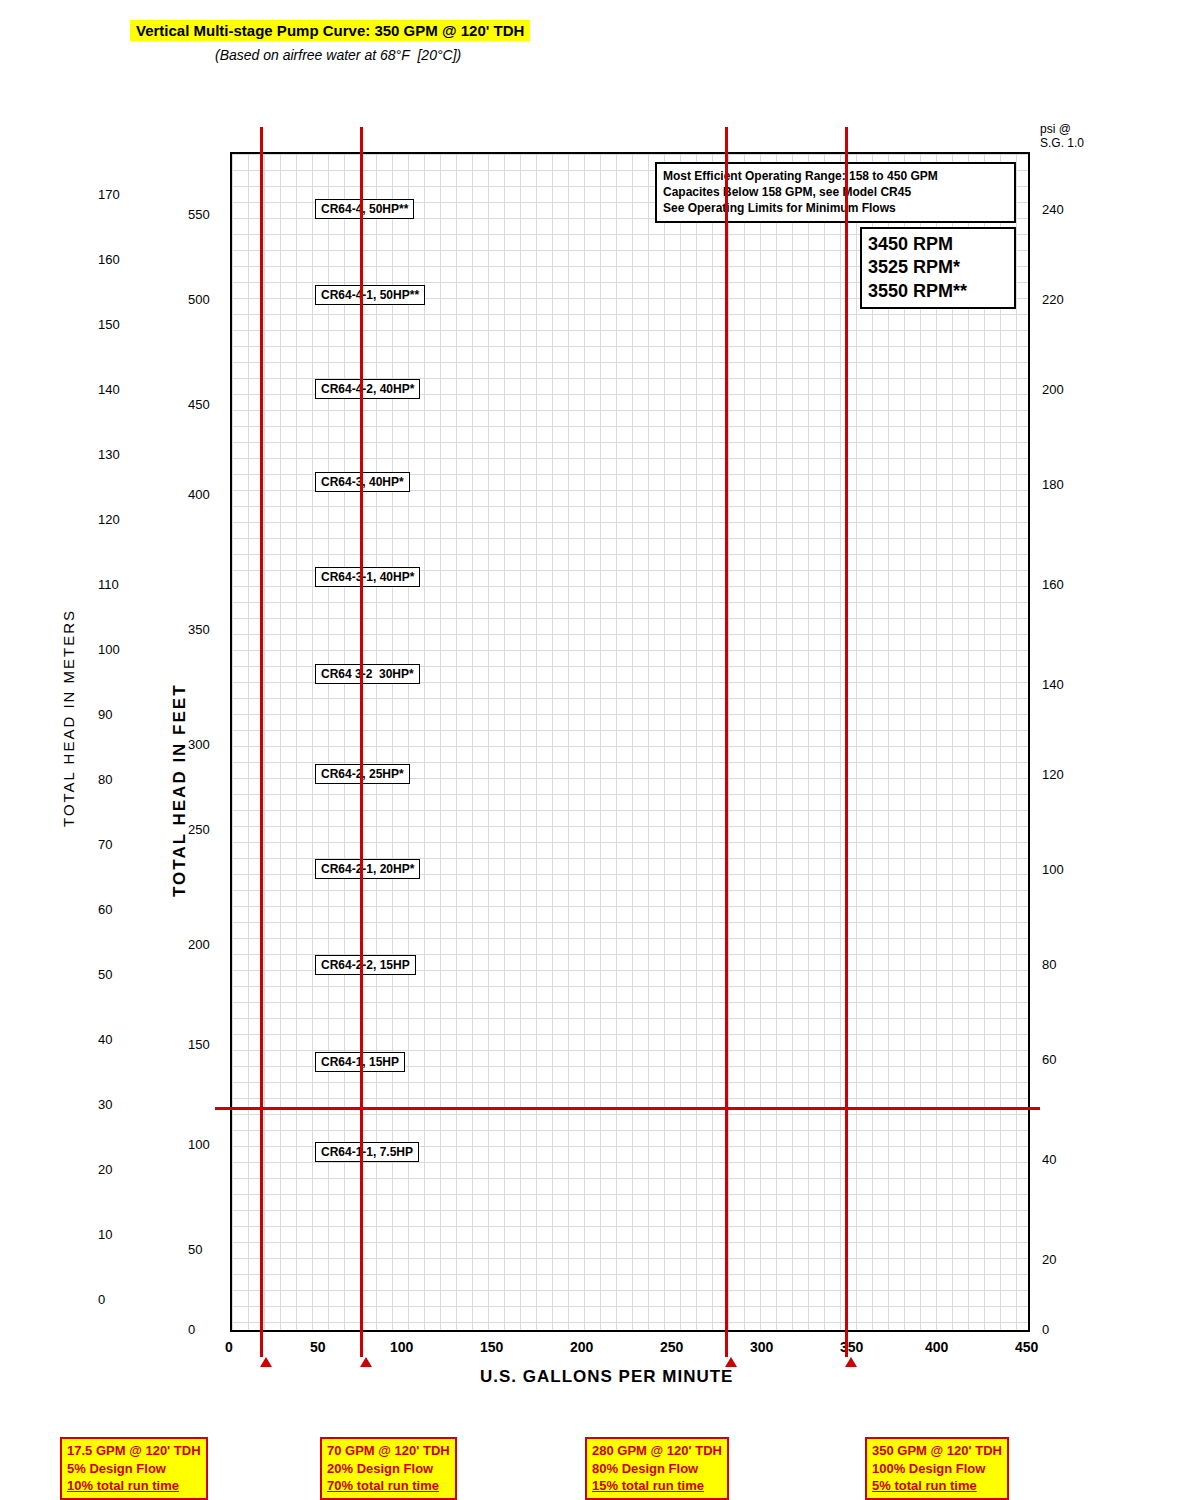Vertical Multi-stage Pump Curve: 350 GPM @ 120' TDH
(Based on airfree water at 68°F [20°C])
TOTAL HEAD IN METERS
TOTAL HEAD IN FEET
U.S. GALLONS PER MINUTE
psi @
S.G. 1.0
170
160
150
140
130
120
110
100
90
80
70
60
50
40
30
20
10
0
550
500
450
400
350
300
250
200
150
100
50
0
240
220
200
180
160
140
120
100
80
60
40
20
0
0
50
100
150
200
250
300
350
400
450
Most Efficient Operating Range: 158 to 450 GPM
Capacites Below 158 GPM, see Model CR45
See Operating Limits for Minimum Flows
3450 RPM
3525 RPM*
3550 RPM**
CR64-4, 50HP**
CR64-4-1, 50HP**
CR64-4-2, 40HP*
CR64-3, 40HP*
CR64-3-1, 40HP*
CR64 3-2 30HP*
CR64-2, 25HP*
CR64-2-1, 20HP*
CR64-2-2, 15HP
CR64-1, 15HP
CR64-1-1, 7.5HP
17.5 GPM @ 120' TDH
5% Design Flow
10% total run time
70 GPM @ 120' TDH
20% Design Flow
70% total run time
280 GPM @ 120' TDH
80% Design Flow
15% total run time
350 GPM @ 120' TDH
100% Design Flow
5% total run time